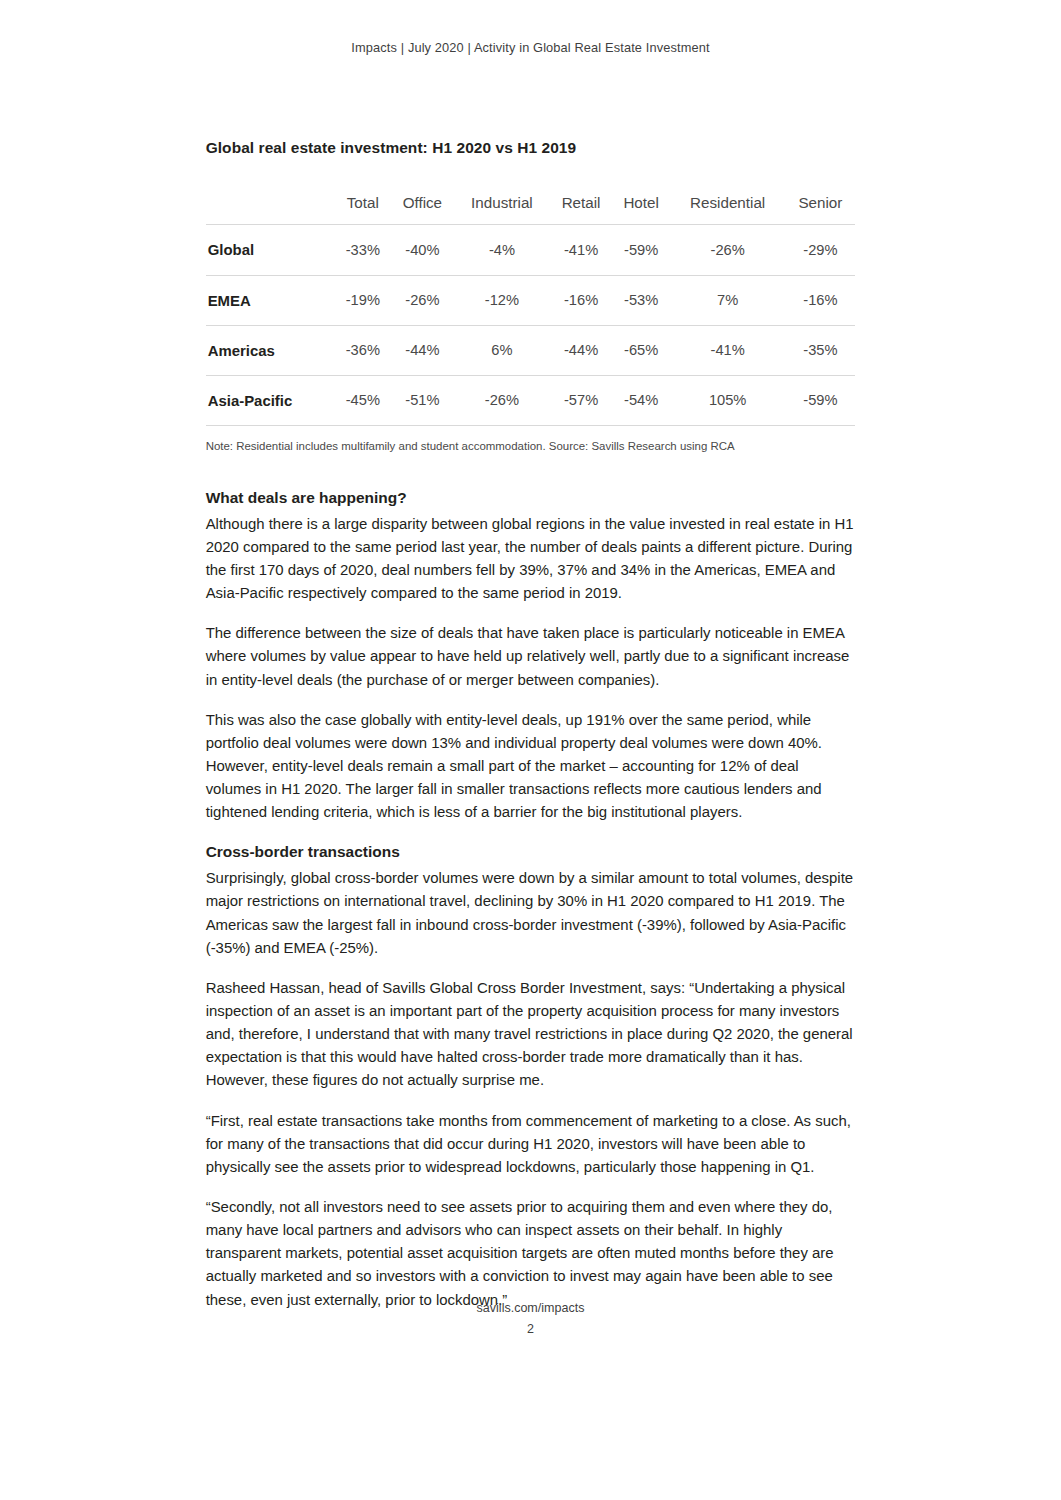Impacts | July 2020 | Activity in Global Real Estate Investment
Global real estate investment: H1 2020 vs H1 2019
| | Total | Office | Industrial | Retail | Hotel | Residential | Senior |
| --- | --- | --- | --- | --- | --- | --- | --- |
| Global | -33% | -40% | -4% | -41% | -59% | -26% | -29% |
| EMEA | -19% | -26% | -12% | -16% | -53% | 7% | -16% |
| Americas | -36% | -44% | 6% | -44% | -65% | -41% | -35% |
| Asia-Pacific | -45% | -51% | -26% | -57% | -54% | 105% | -59% |
Note: Residential includes multifamily and student accommodation. Source: Savills Research using RCA
What deals are happening?
Although there is a large disparity between global regions in the value invested in real estate in H1 2020 compared to the same period last year, the number of deals paints a different picture. During the first 170 days of 2020, deal numbers fell by 39%, 37% and 34% in the Americas, EMEA and Asia-Pacific respectively compared to the same period in 2019.
The difference between the size of deals that have taken place is particularly noticeable in EMEA where volumes by value appear to have held up relatively well, partly due to a significant increase in entity-level deals (the purchase of or merger between companies).
This was also the case globally with entity-level deals, up 191% over the same period, while portfolio deal volumes were down 13% and individual property deal volumes were down 40%. However, entity-level deals remain a small part of the market – accounting for 12% of deal volumes in H1 2020. The larger fall in smaller transactions reflects more cautious lenders and tightened lending criteria, which is less of a barrier for the big institutional players.
Cross-border transactions
Surprisingly, global cross-border volumes were down by a similar amount to total volumes, despite major restrictions on international travel, declining by 30% in H1 2020 compared to H1 2019. The Americas saw the largest fall in inbound cross-border investment (-39%), followed by Asia-Pacific (-35%) and EMEA (-25%).
Rasheed Hassan, head of Savills Global Cross Border Investment, says: “Undertaking a physical inspection of an asset is an important part of the property acquisition process for many investors and, therefore, I understand that with many travel restrictions in place during Q2 2020, the general expectation is that this would have halted cross-border trade more dramatically than it has. However, these figures do not actually surprise me.
“First, real estate transactions take months from commencement of marketing to a close. As such, for many of the transactions that did occur during H1 2020, investors will have been able to physically see the assets prior to widespread lockdowns, particularly those happening in Q1.
“Secondly, not all investors need to see assets prior to acquiring them and even where they do, many have local partners and advisors who can inspect assets on their behalf. In highly transparent markets, potential asset acquisition targets are often muted months before they are actually marketed and so investors with a conviction to invest may again have been able to see these, even just externally, prior to lockdown.”
savills.com/impacts 2